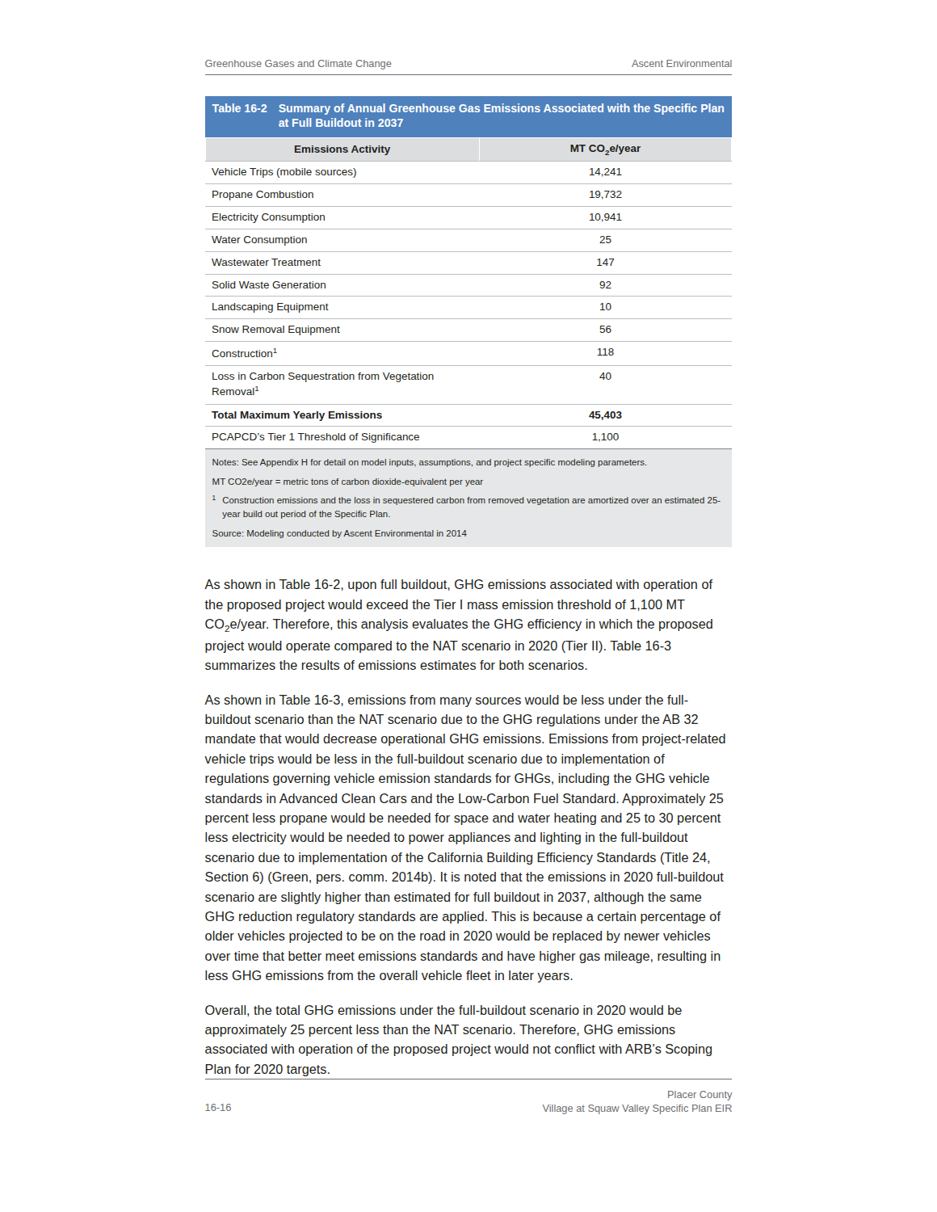Greenhouse Gases and Climate Change
Ascent Environmental
Table 16-2 Summary of Annual Greenhouse Gas Emissions Associated with the Specific Plan at Full Buildout in 2037
| Emissions Activity | MT CO 2 e/year |
| --- | --- |
| Vehicle Trips (mobile sources) | 14,241 |
| Propane Combustion | 19,732 |
| Electricity Consumption | 10,941 |
| Water Consumption | 25 |
| Wastewater Treatment | 147 |
| Solid Waste Generation | 92 |
| Landscaping Equipment | 10 |
| Snow Removal Equipment | 56 |
| Construction 1 | 118 |
| Loss in Carbon Sequestration from Vegetation Removal 1 | 40 |
| Total Maximum Yearly Emissions | 45,403 |
| PCAPCD’s Tier 1 Threshold of Significance | 1,100 |
Notes: See Appendix H for detail on model inputs, assumptions, and project specific modeling parameters.
MT CO2e/year = metric tons of carbon dioxide-equivalent per year
1 Construction emissions and the loss in sequestered carbon from removed vegetation are amortized over an estimated 25-year build out period of the Specific Plan.
Source: Modeling conducted by Ascent Environmental in 2014
As shown in Table 16-2, upon full buildout, GHG emissions associated with operation of the proposed project would exceed the Tier I mass emission threshold of 1,100 MT CO2e/year. Therefore, this analysis evaluates the GHG efficiency in which the proposed project would operate compared to the NAT scenario in 2020 (Tier II). Table 16-3 summarizes the results of emissions estimates for both scenarios.
As shown in Table 16-3, emissions from many sources would be less under the full-buildout scenario than the NAT scenario due to the GHG regulations under the AB 32 mandate that would decrease operational GHG emissions. Emissions from project-related vehicle trips would be less in the full-buildout scenario due to implementation of regulations governing vehicle emission standards for GHGs, including the GHG vehicle standards in Advanced Clean Cars and the Low-Carbon Fuel Standard. Approximately 25 percent less propane would be needed for space and water heating and 25 to 30 percent less electricity would be needed to power appliances and lighting in the full-buildout scenario due to implementation of the California Building Efficiency Standards (Title 24, Section 6) (Green, pers. comm. 2014b). It is noted that the emissions in 2020 full-buildout scenario are slightly higher than estimated for full buildout in 2037, although the same GHG reduction regulatory standards are applied. This is because a certain percentage of older vehicles projected to be on the road in 2020 would be replaced by newer vehicles over time that better meet emissions standards and have higher gas mileage, resulting in less GHG emissions from the overall vehicle fleet in later years.
Overall, the total GHG emissions under the full-buildout scenario in 2020 would be approximately 25 percent less than the NAT scenario. Therefore, GHG emissions associated with operation of the proposed project would not conflict with ARB’s Scoping Plan for 2020 targets.
16-16
Placer County
Village at Squaw Valley Specific Plan EIR